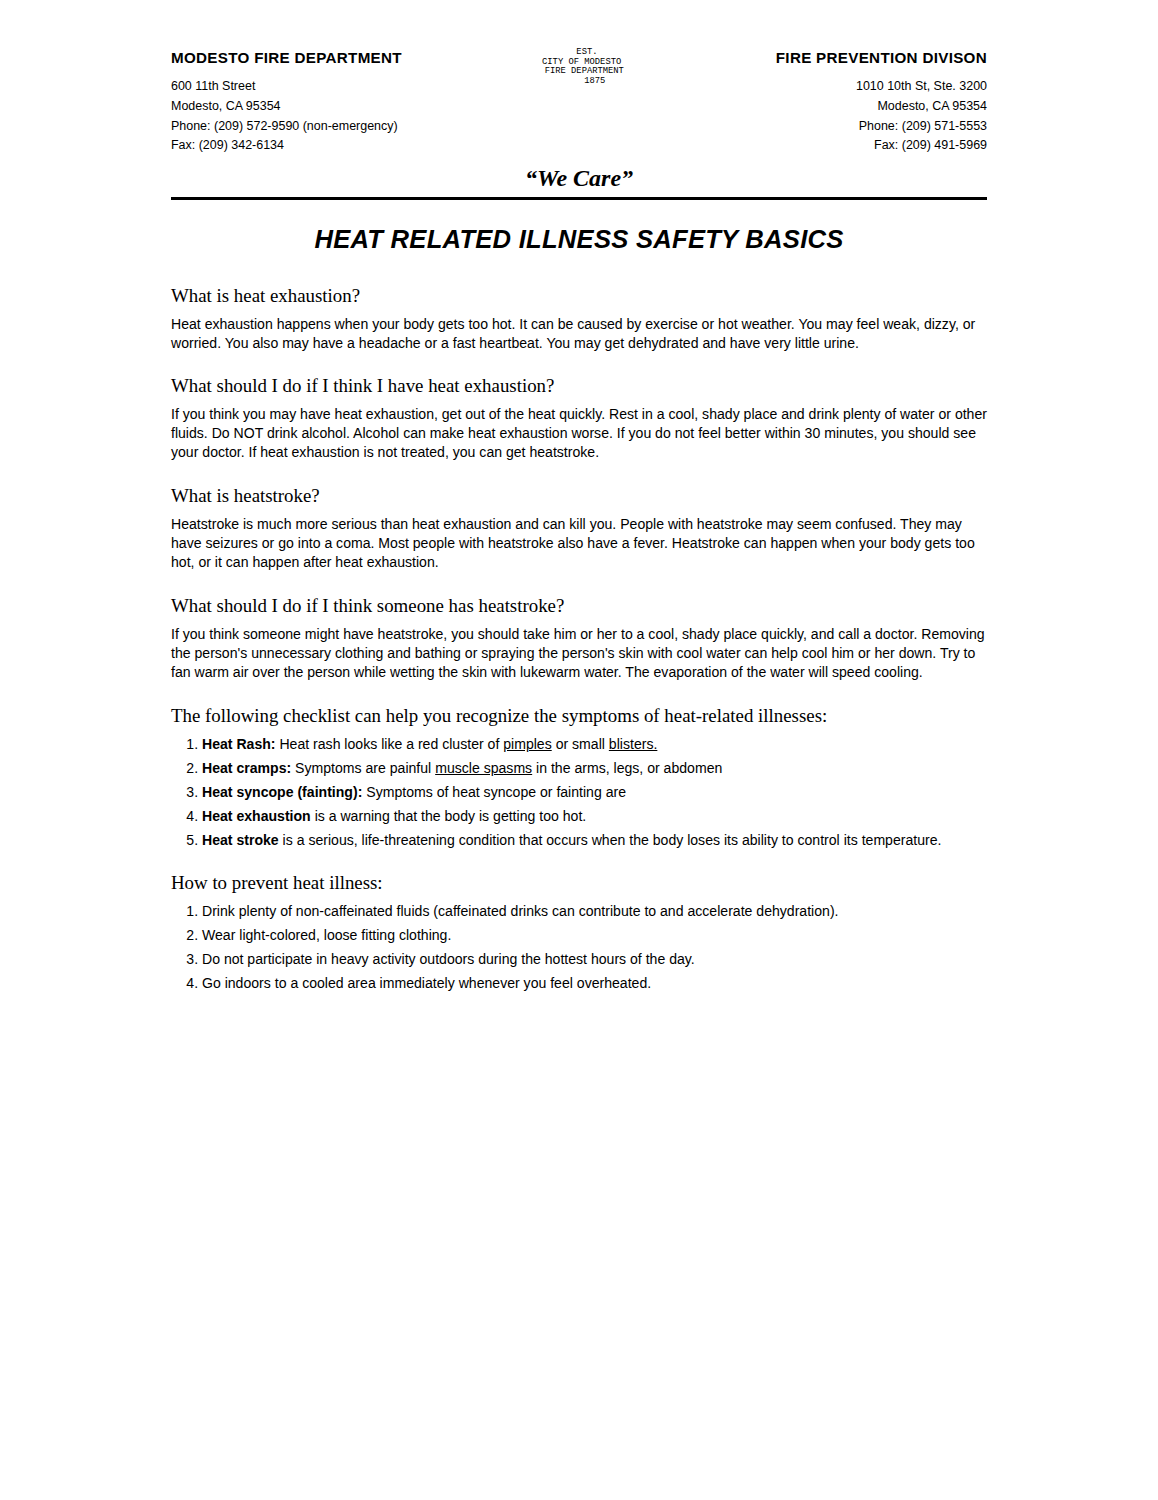MODESTO FIRE DEPARTMENT
600 11th Street
Modesto, CA 95354
Phone: (209) 572-9590 (non-emergency)
Fax: (209) 342-6134
EST. CITY OF MODESTO FIRE DEPARTMENT 1875
FIRE PREVENTION DIVISON
1010 10th St, Ste. 3200
Modesto, CA 95354
Phone: (209) 571-5553
Fax: (209) 491-5969
“We Care”
HEAT RELATED ILLNESS SAFETY BASICS
What is heat exhaustion?
Heat exhaustion happens when your body gets too hot. It can be caused by exercise or hot weather. You may feel weak, dizzy, or worried. You also may have a headache or a fast heartbeat. You may get dehydrated and have very little urine.
What should I do if I think I have heat exhaustion?
If you think you may have heat exhaustion, get out of the heat quickly. Rest in a cool, shady place and drink plenty of water or other fluids. Do NOT drink alcohol. Alcohol can make heat exhaustion worse. If you do not feel better within 30 minutes, you should see your doctor. If heat exhaustion is not treated, you can get heatstroke.
What is heatstroke?
Heatstroke is much more serious than heat exhaustion and can kill you. People with heatstroke may seem confused. They may have seizures or go into a coma. Most people with heatstroke also have a fever. Heatstroke can happen when your body gets too hot, or it can happen after heat exhaustion.
What should I do if I think someone has heatstroke?
If you think someone might have heatstroke, you should take him or her to a cool, shady place quickly, and call a doctor. Removing the person's unnecessary clothing and bathing or spraying the person's skin with cool water can help cool him or her down. Try to fan warm air over the person while wetting the skin with lukewarm water. The evaporation of the water will speed cooling.
The following checklist can help you recognize the symptoms of heat-related illnesses:
Heat Rash: Heat rash looks like a red cluster of pimples or small blisters.
Heat cramps: Symptoms are painful muscle spasms in the arms, legs, or abdomen
Heat syncope (fainting): Symptoms of heat syncope or fainting are
Heat exhaustion is a warning that the body is getting too hot.
Heat stroke is a serious, life-threatening condition that occurs when the body loses its ability to control its temperature.
How to prevent heat illness:
Drink plenty of non-caffeinated fluids (caffeinated drinks can contribute to and accelerate dehydration).
Wear light-colored, loose fitting clothing.
Do not participate in heavy activity outdoors during the hottest hours of the day.
Go indoors to a cooled area immediately whenever you feel overheated.